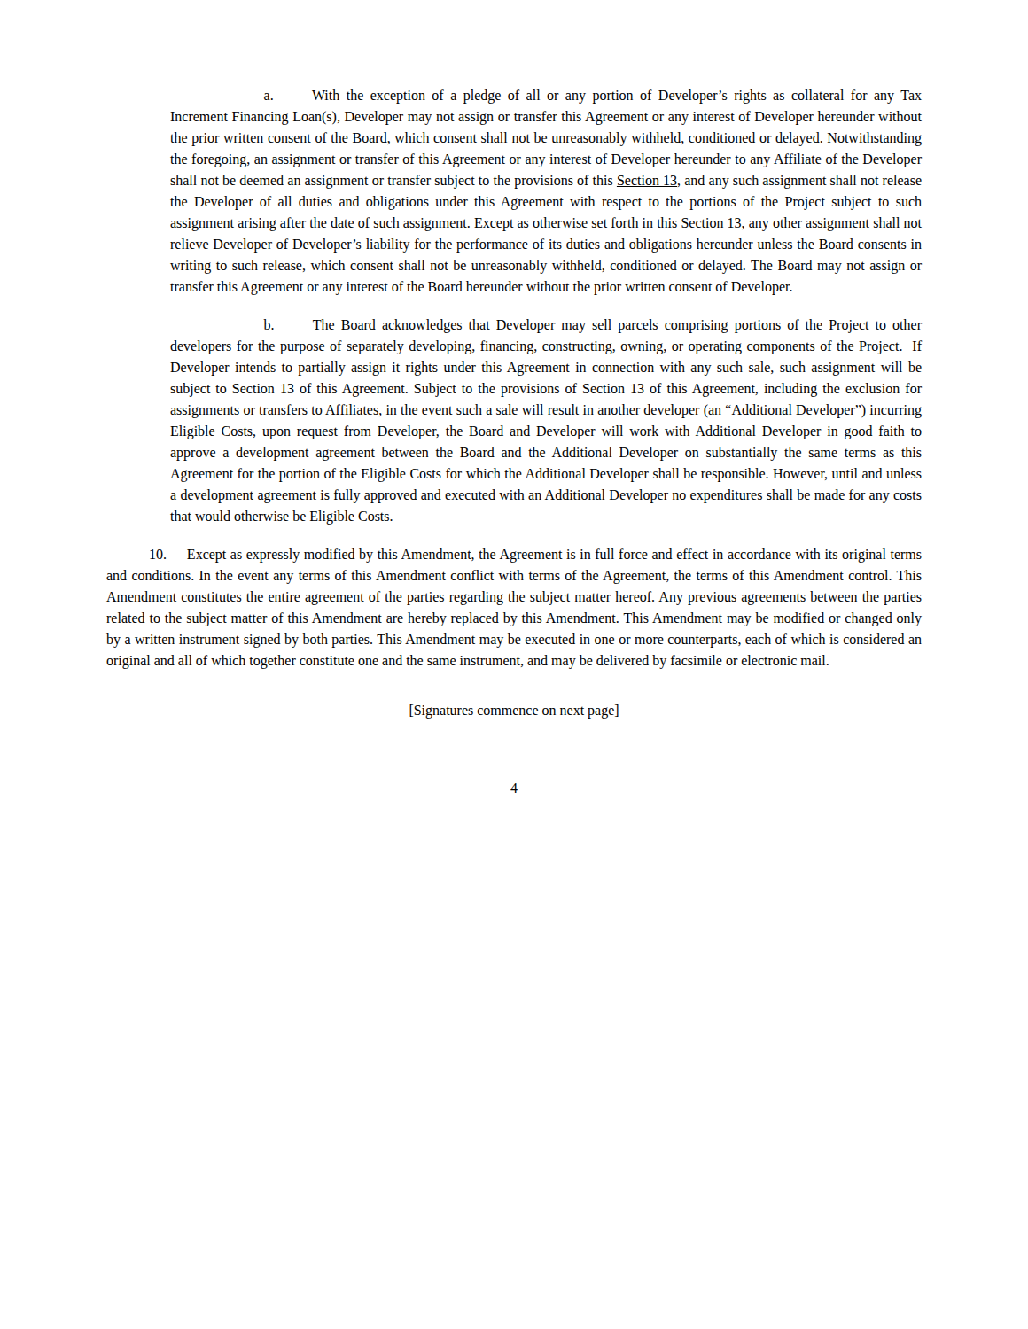a. With the exception of a pledge of all or any portion of Developer’s rights as collateral for any Tax Increment Financing Loan(s), Developer may not assign or transfer this Agreement or any interest of Developer hereunder without the prior written consent of the Board, which consent shall not be unreasonably withheld, conditioned or delayed. Notwithstanding the foregoing, an assignment or transfer of this Agreement or any interest of Developer hereunder to any Affiliate of the Developer shall not be deemed an assignment or transfer subject to the provisions of this Section 13, and any such assignment shall not release the Developer of all duties and obligations under this Agreement with respect to the portions of the Project subject to such assignment arising after the date of such assignment. Except as otherwise set forth in this Section 13, any other assignment shall not relieve Developer of Developer’s liability for the performance of its duties and obligations hereunder unless the Board consents in writing to such release, which consent shall not be unreasonably withheld, conditioned or delayed. The Board may not assign or transfer this Agreement or any interest of the Board hereunder without the prior written consent of Developer.
b. The Board acknowledges that Developer may sell parcels comprising portions of the Project to other developers for the purpose of separately developing, financing, constructing, owning, or operating components of the Project. If Developer intends to partially assign it rights under this Agreement in connection with any such sale, such assignment will be subject to Section 13 of this Agreement. Subject to the provisions of Section 13 of this Agreement, including the exclusion for assignments or transfers to Affiliates, in the event such a sale will result in another developer (an “Additional Developer”) incurring Eligible Costs, upon request from Developer, the Board and Developer will work with Additional Developer in good faith to approve a development agreement between the Board and the Additional Developer on substantially the same terms as this Agreement for the portion of the Eligible Costs for which the Additional Developer shall be responsible. However, until and unless a development agreement is fully approved and executed with an Additional Developer no expenditures shall be made for any costs that would otherwise be Eligible Costs.
10. Except as expressly modified by this Amendment, the Agreement is in full force and effect in accordance with its original terms and conditions. In the event any terms of this Amendment conflict with terms of the Agreement, the terms of this Amendment control. This Amendment constitutes the entire agreement of the parties regarding the subject matter hereof. Any previous agreements between the parties related to the subject matter of this Amendment are hereby replaced by this Amendment. This Amendment may be modified or changed only by a written instrument signed by both parties. This Amendment may be executed in one or more counterparts, each of which is considered an original and all of which together constitute one and the same instrument, and may be delivered by facsimile or electronic mail.
[Signatures commence on next page]
4